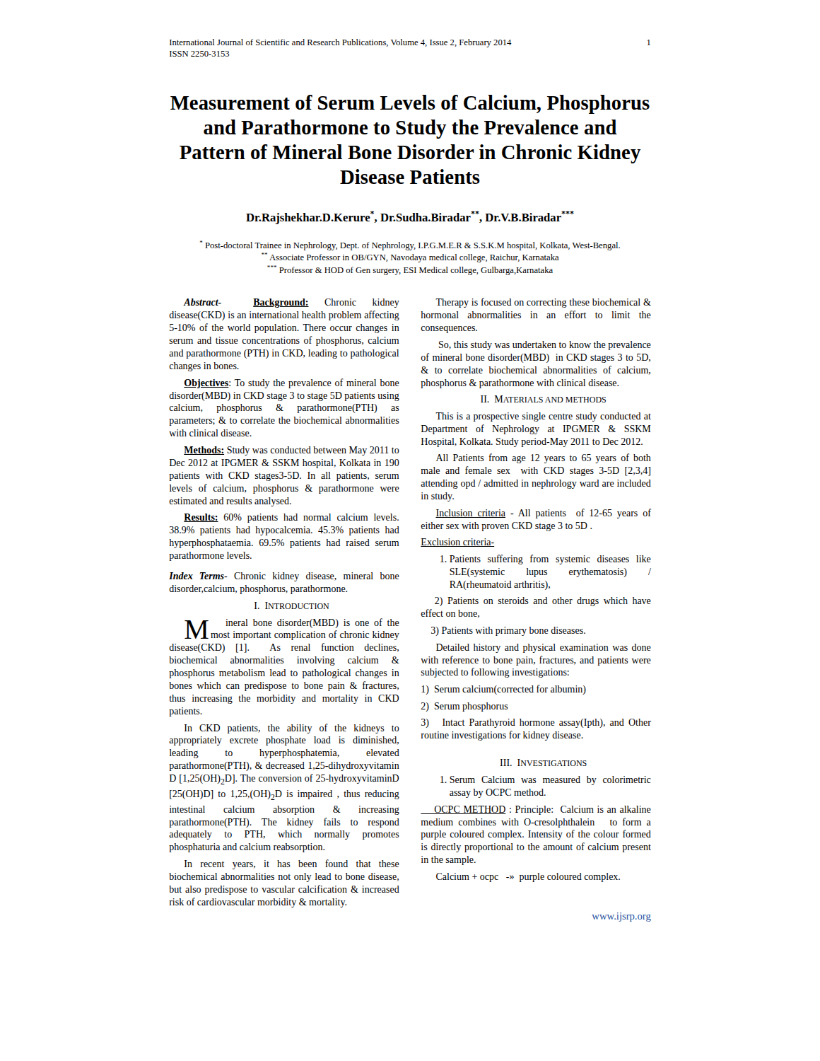International Journal of Scientific and Research Publications, Volume 4, Issue 2, February 2014
ISSN 2250-3153 1
Measurement of Serum Levels of Calcium, Phosphorus and Parathormone to Study the Prevalence and Pattern of Mineral Bone Disorder in Chronic Kidney Disease Patients
Dr.Rajshekhar.D.Kerure*, Dr.Sudha.Biradar**, Dr.V.B.Biradar***
* Post-doctoral Trainee in Nephrology, Dept. of Nephrology, I.P.G.M.E.R & S.S.K.M hospital, Kolkata, West-Bengal.
** Associate Professor in OB/GYN, Navodaya medical college, Raichur, Karnataka
*** Professor & HOD of Gen surgery, ESI Medical college, Gulbarga,Karnataka
Abstract- Background: Chronic kidney disease(CKD) is an international health problem affecting 5-10% of the world population. There occur changes in serum and tissue concentrations of phosphorus, calcium and parathormone (PTH) in CKD, leading to pathological changes in bones.
Objectives: To study the prevalence of mineral bone disorder(MBD) in CKD stage 3 to stage 5D patients using calcium, phosphorus & parathormone(PTH) as parameters; & to correlate the biochemical abnormalities with clinical disease.
Methods: Study was conducted between May 2011 to Dec 2012 at IPGMER & SSKM hospital, Kolkata in 190 patients with CKD stages3-5D. In all patients, serum levels of calcium, phosphorus & parathormone were estimated and results analysed.
Results: 60% patients had normal calcium levels. 38.9% patients had hypocalcemia. 45.3% patients had hyperphosphataemia. 69.5% patients had raised serum parathormone levels.
Index Terms- Chronic kidney disease, mineral bone disorder,calcium, phosphorus, parathormone.
I. INTRODUCTION
Mineral bone disorder(MBD) is one of the most important complication of chronic kidney disease(CKD) [1]. As renal function declines, biochemical abnormalities involving calcium & phosphorus metabolism lead to pathological changes in bones which can predispose to bone pain & fractures, thus increasing the morbidity and mortality in CKD patients.
In CKD patients, the ability of the kidneys to appropriately excrete phosphate load is diminished, leading to hyperphosphatemia, elevated parathormone(PTH), & decreased 1,25-dihydroxyvitamin D [1,25(OH)2D]. The conversion of 25-hydroxyvitaminD [25(OH)D] to 1,25,(OH)2D is impaired , thus reducing intestinal calcium absorption & increasing parathormone(PTH). The kidney fails to respond adequately to PTH, which normally promotes phosphaturia and calcium reabsorption.
In recent years, it has been found that these biochemical abnormalities not only lead to bone disease, but also predispose to vascular calcification & increased risk of cardiovascular morbidity & mortality.
Therapy is focused on correcting these biochemical & hormonal abnormalities in an effort to limit the consequences.
So, this study was undertaken to know the prevalence of mineral bone disorder(MBD) in CKD stages 3 to 5D, & to correlate biochemical abnormalities of calcium, phosphorus & parathormone with clinical disease.
II. MATERIALS AND METHODS
This is a prospective single centre study conducted at Department of Nephrology at IPGMER & SSKM Hospital, Kolkata. Study period-May 2011 to Dec 2012.
All Patients from age 12 years to 65 years of both male and female sex with CKD stages 3-5D [2,3,4] attending opd / admitted in nephrology ward are included in study.
Inclusion criteria - All patients of 12-65 years of either sex with proven CKD stage 3 to 5D .
Exclusion criteria-
Patients suffering from systemic diseases like SLE(systemic lupus erythematosis) / RA(rheumatoid arthritis),
2) Patients on steroids and other drugs which have effect on bone,
3) Patients with primary bone diseases.
Detailed history and physical examination was done with reference to bone pain, fractures, and patients were subjected to following investigations:
1) Serum calcium(corrected for albumin)
2) Serum phosphorus
3) Intact Parathyroid hormone assay(Ipth), and Other routine investigations for kidney disease.
III. INVESTIGATIONS
Serum Calcium was measured by colorimetric assay by OCPC method.
OCPC METHOD : Principle: Calcium is an alkaline medium combines with O-cresolphthalein to form a purple coloured complex. Intensity of the colour formed is directly proportional to the amount of calcium present in the sample.
Calcium + ocpc -» purple coloured complex.
www.ijsrp.org